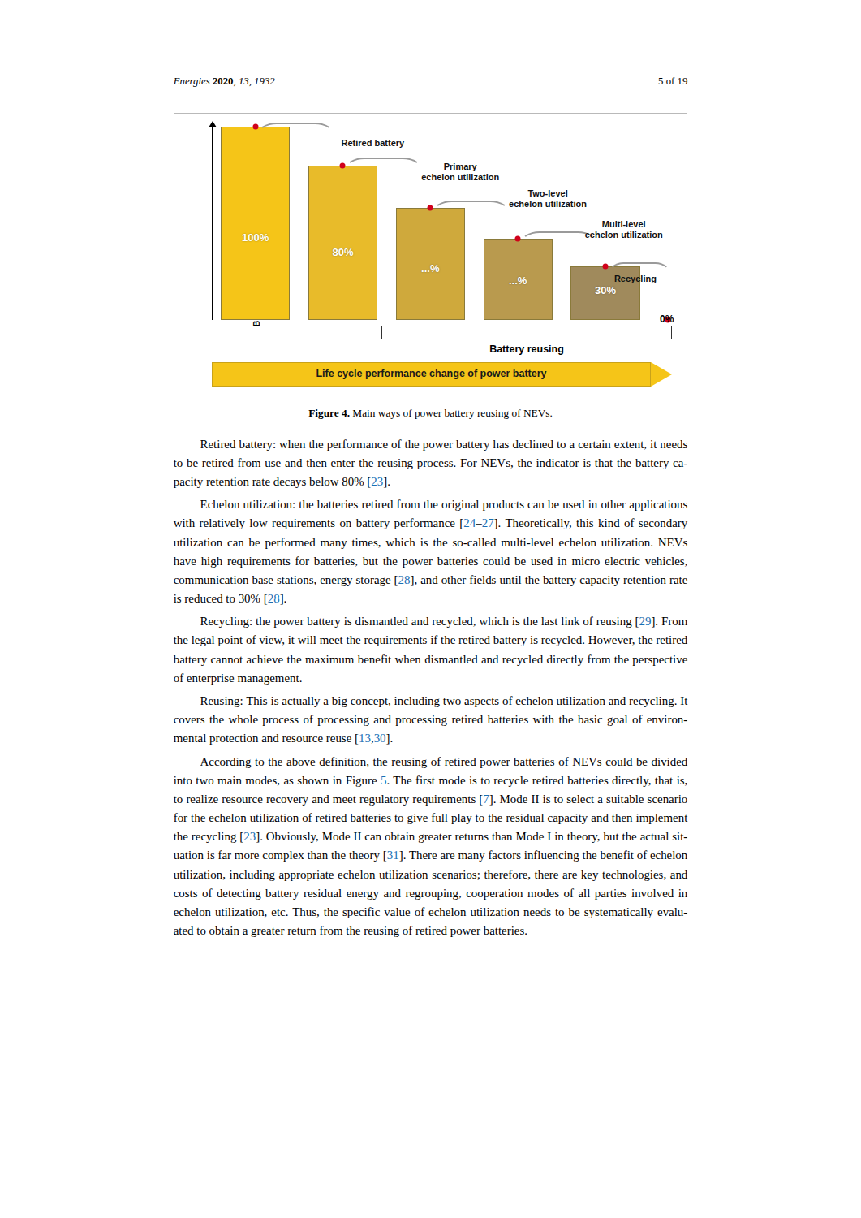Energies 2020, 13, 1932
5 of 19
Battery capacity retention rate(%)
100%
80%
...%
...%
30%
Retired battery
Primary
echelon utilization
Two-level
echelon utilization
Multi-level
echelon utilization
Recycling
0%
Battery reusing
Life cycle performance change of power battery
Figure 4. Main ways of power battery reusing of NEVs.
Retired battery: when the performance of the power battery has declined to a certain extent, it needs to be retired from use and then enter the reusing process. For NEVs, the indicator is that the battery capacity retention rate decays below 80% [23].
Echelon utilization: the batteries retired from the original products can be used in other applications with relatively low requirements on battery performance [24–27]. Theoretically, this kind of secondary utilization can be performed many times, which is the so-called multi-level echelon utilization. NEVs have high requirements for batteries, but the power batteries could be used in micro electric vehicles, communication base stations, energy storage [28], and other fields until the battery capacity retention rate is reduced to 30% [28].
Recycling: the power battery is dismantled and recycled, which is the last link of reusing [29]. From the legal point of view, it will meet the requirements if the retired battery is recycled. However, the retired battery cannot achieve the maximum benefit when dismantled and recycled directly from the perspective of enterprise management.
Reusing: This is actually a big concept, including two aspects of echelon utilization and recycling. It covers the whole process of processing and processing retired batteries with the basic goal of environmental protection and resource reuse [13,30].
According to the above definition, the reusing of retired power batteries of NEVs could be divided into two main modes, as shown in Figure 5. The first mode is to recycle retired batteries directly, that is, to realize resource recovery and meet regulatory requirements [7]. Mode II is to select a suitable scenario for the echelon utilization of retired batteries to give full play to the residual capacity and then implement the recycling [23]. Obviously, Mode II can obtain greater returns than Mode I in theory, but the actual situation is far more complex than the theory [31]. There are many factors influencing the benefit of echelon utilization, including appropriate echelon utilization scenarios; therefore, there are key technologies, and costs of detecting battery residual energy and regrouping, cooperation modes of all parties involved in echelon utilization, etc. Thus, the specific value of echelon utilization needs to be systematically evaluated to obtain a greater return from the reusing of retired power batteries.